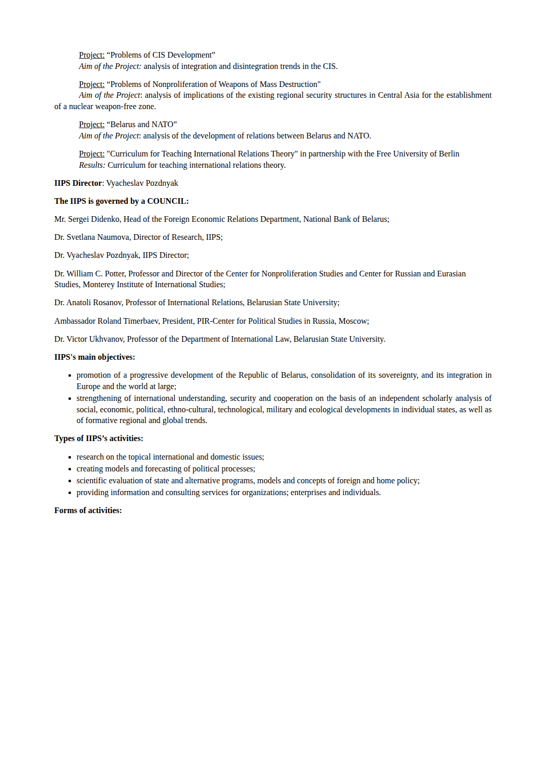Project: “Problems of CIS Development”
Aim of the Project: analysis of integration and disintegration trends in the CIS.
Project: “Problems of Nonproliferation of Weapons of Mass Destruction"
Aim of the Project: analysis of implications of the existing regional security structures in Central Asia for the establishment of a nuclear weapon-free zone.
Project: “Belarus and NATO”
Aim of the Project: analysis of the development of relations between Belarus and NATO.
Project: "Curriculum for Teaching International Relations Theory" in partnership with the Free University of Berlin
Results: Curriculum for teaching international relations theory.
IIPS Director: Vyacheslav Pozdnyak
The IIPS is governed by a COUNCIL:
Mr. Sergei Didenko, Head of the Foreign Economic Relations Department, National Bank of Belarus;
Dr. Svetlana Naumova, Director of Research, IIPS;
Dr. Vyacheslav Pozdnyak, IIPS Director;
Dr. William C. Potter, Professor and Director of the Center for Nonproliferation Studies and Center for Russian and Eurasian Studies, Monterey Institute of International Studies;
Dr. Anatoli Rosanov, Professor of International Relations, Belarusian State University;
Ambassador Roland Timerbaev, President, PIR-Center for Political Studies in Russia, Moscow;
Dr. Victor Ukhvanov, Professor of the Department of International Law, Belarusian State University.
IIPS's main objectives:
promotion of a progressive development of the Republic of Belarus, consolidation of its sovereignty, and its integration in Europe and the world at large;
strengthening of international understanding, security and cooperation on the basis of an independent scholarly analysis of social, economic, political, ethno-cultural, technological, military and ecological developments in individual states, as well as of formative regional and global trends.
Types of IIPS’s activities:
research on the topical international and domestic issues;
creating models and forecasting of political processes;
scientific evaluation of state and alternative programs, models and concepts of foreign and home policy;
providing information and consulting services for organizations; enterprises and individuals.
Forms of activities: